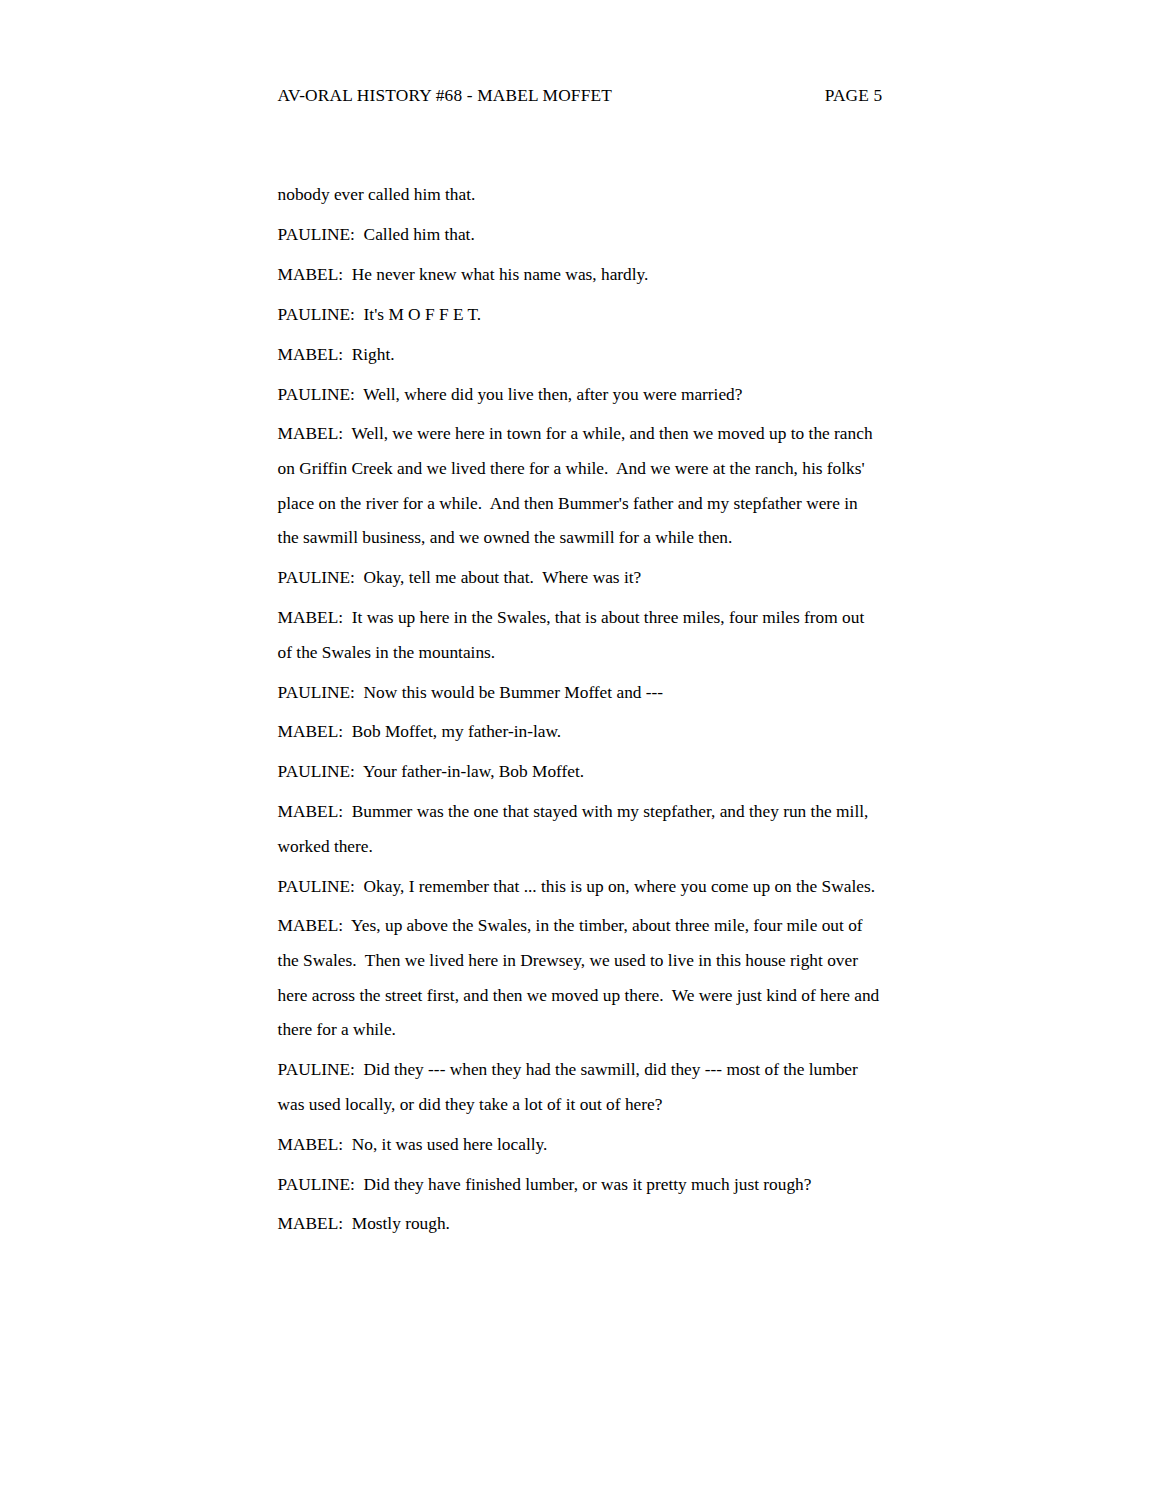AV-ORAL HISTORY #68 - MABEL MOFFET PAGE 5
nobody ever called him that.
PAULINE: Called him that.
MABEL: He never knew what his name was, hardly.
PAULINE: It's M O F F E T.
MABEL: Right.
PAULINE: Well, where did you live then, after you were married?
MABEL: Well, we were here in town for a while, and then we moved up to the ranch on Griffin Creek and we lived there for a while. And we were at the ranch, his folks' place on the river for a while. And then Bummer's father and my stepfather were in the sawmill business, and we owned the sawmill for a while then.
PAULINE: Okay, tell me about that. Where was it?
MABEL: It was up here in the Swales, that is about three miles, four miles from out of the Swales in the mountains.
PAULINE: Now this would be Bummer Moffet and ---
MABEL: Bob Moffet, my father-in-law.
PAULINE: Your father-in-law, Bob Moffet.
MABEL: Bummer was the one that stayed with my stepfather, and they run the mill, worked there.
PAULINE: Okay, I remember that ... this is up on, where you come up on the Swales.
MABEL: Yes, up above the Swales, in the timber, about three mile, four mile out of the Swales. Then we lived here in Drewsey, we used to live in this house right over here across the street first, and then we moved up there. We were just kind of here and there for a while.
PAULINE: Did they --- when they had the sawmill, did they --- most of the lumber was used locally, or did they take a lot of it out of here?
MABEL: No, it was used here locally.
PAULINE: Did they have finished lumber, or was it pretty much just rough?
MABEL: Mostly rough.